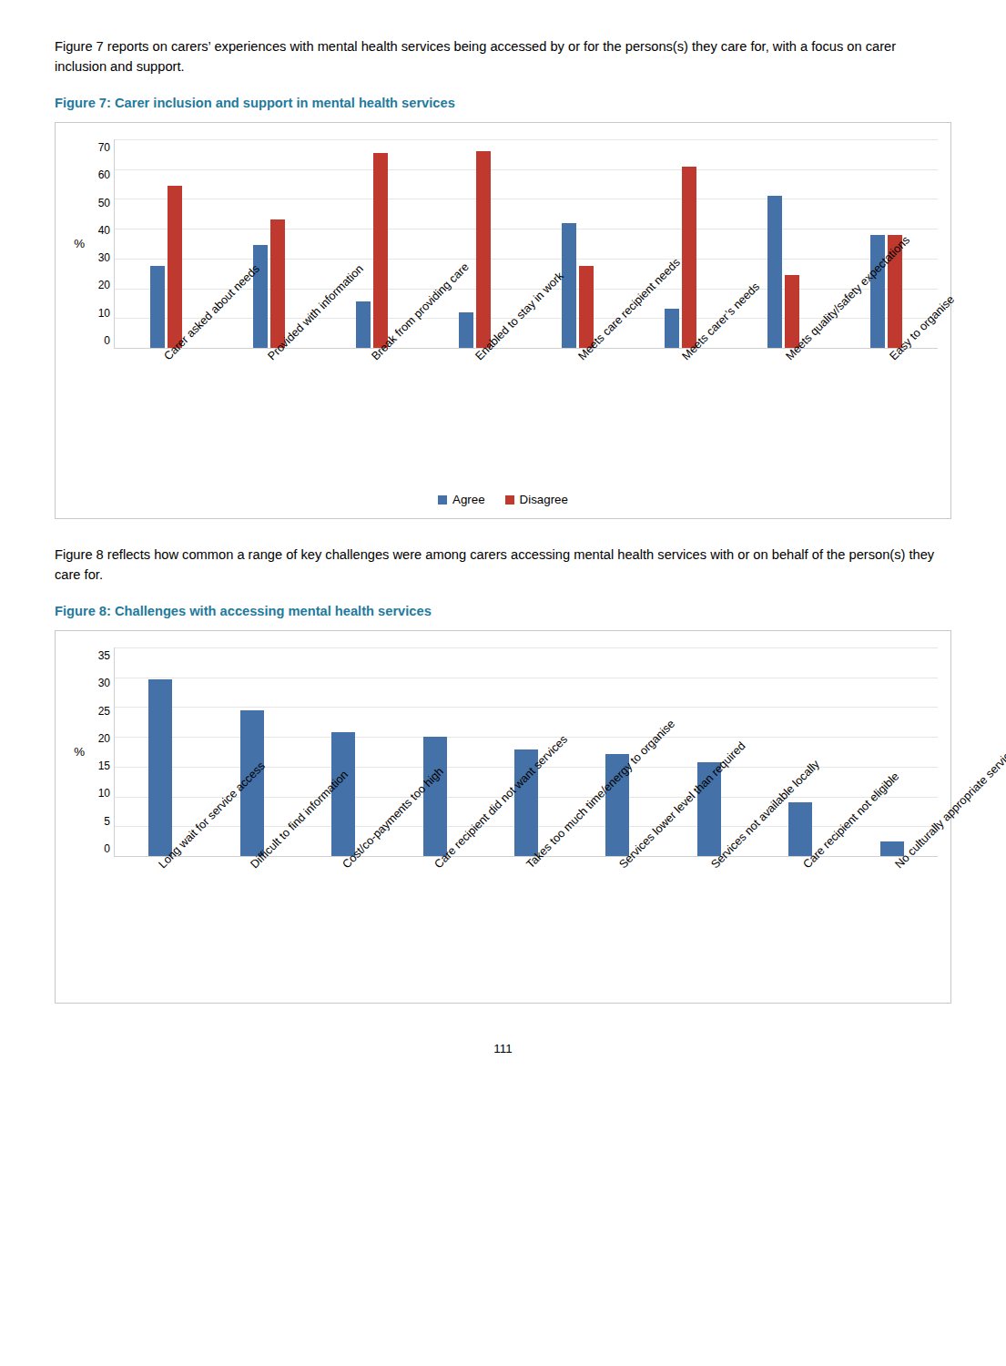Figure 7 reports on carers’ experiences with mental health services being accessed by or for the persons(s) they care for, with a focus on carer inclusion and support.
Figure 7: Carer inclusion and support in mental health services
%
70
60
50
40
30
20
10
0
Carer asked about needs
Provided with information
Break from providing care
Enabled to stay in work
Meets care recipient needs
Meets carer’s needs
Meets quality/safety expectations
Easy to organise
Agree
Disagree
Figure 8 reflects how common a range of key challenges were among carers accessing mental health services with or on behalf of the person(s) they care for.
Figure 8: Challenges with accessing mental health services
%
35
30
25
20
15
10
5
0
Long wait for service access
Difficult to find information
Cost/co-payments too high
Care recipient did not want services
Takes too much time/energy to organise
Services lower level than required
Services not available locally
Care recipient not eligible
No culturally appropriate services
111